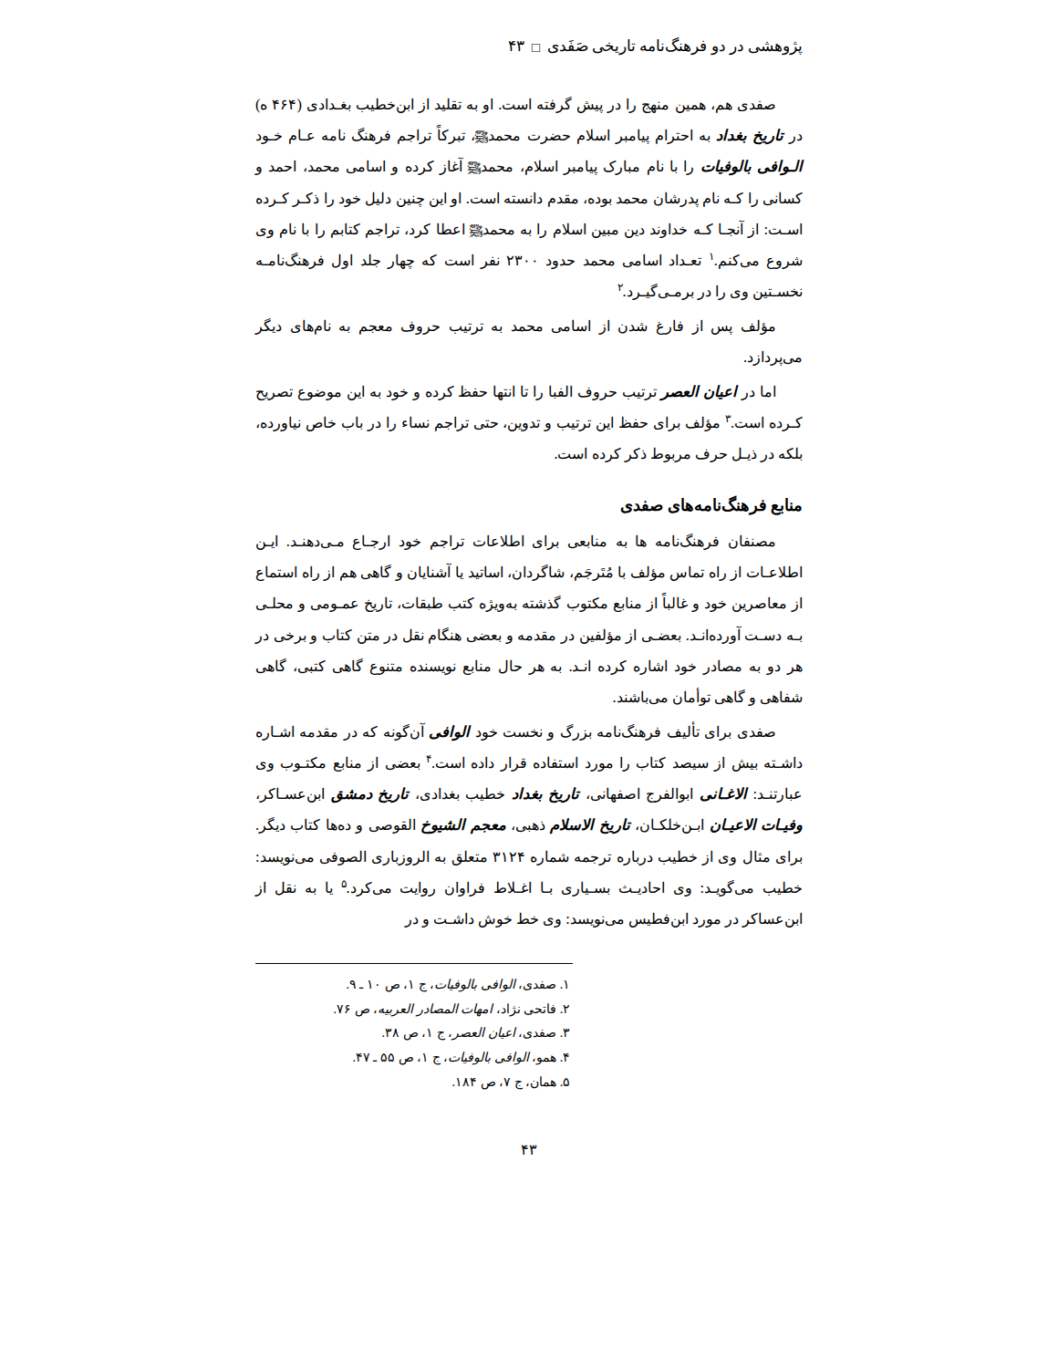پژوهشی در دو فرهنگ‌نامه تاریخی صَفَدی□۴۳
صفدی هم، همین منهج را در پیش گرفته است. او به تقلید از ابن‌خطیب بغـدادی (۴۶۴ ه) در تاریخ بغداد به احترام پیامبر اسلام حضرت محمدﷺ، تبرکاً تراجم فرهنگ نامه عـام خـود الـوافی بالوفیات را با نام مبارک پیامبر اسلام، محمدﷺ آغاز کرده و اسامی محمد، احمد و کسانی را کـه نام پدرشان محمد بوده، مقدم دانسته است. او این چنین دلیل خود را ذکـر کـرده اسـت: از آنجـا کـه خداوند دین مبین اسلام را به محمدﷺ اعطا کرد، تراجم کتابم را با نام وی شروع می‌کنم.۱ تعـداد اسامی محمد حدود ۲۳۰۰ نفر است که چهار جلد اول فرهنگ‌نامـه نخسـتین وی را در برمـی‌گیـرد.۲
مؤلف پس از فارغ شدن از اسامی محمد به ترتیب حروف معجم به نام‌های دیگر می‌پردازد.
اما در اعیان العصر ترتیب حروف الفبا را تا انتها حفظ کرده و خود به این موضوع تصریح کـرده است.۳ مؤلف برای حفظ این ترتیب و تدوین، حتی تراجم نساء را در باب خاص نیاورده، بلکه در ذیـل حرف مربوط ذکر کرده است.
منابع فرهنگ‌نامه‌های صفدی
مصنفان فرهنگ‌نامه ها به منابعی برای اطلاعات تراجم خود ارجـاع مـی‌دهنـد. ایـن اطلاعـات از راه تماس مؤلف با مُتَرجَم، شاگردان، اساتید یا آشنایان و گاهی هم از راه استماع از معاصرین خود و غالباً از منابع مکتوب گذشته به‌ویژه کتب طبقات، تاریخ عمـومی و محلـی بـه دسـت آورده‌انـد. بعضـی از مؤلفین در مقدمه و بعضی هنگام نقل در متن کتاب و برخی در هر دو به مصادر خود اشاره کرده انـد. به هر حال منابع نویسنده متنوع گاهی کتبی، گاهی شفاهی و گاهی توأمان می‌باشند.
صفدی برای تألیف فرهنگ‌نامه بزرگ و نخست خود الوافی آن‌گونه که در مقدمه اشـاره داشـته بیش از سیصد کتاب را مورد استفاده قرار داده است.۴ بعضی از منابع مکتـوب وی عبارتنـد: الاغـانی ابوالفرج اصفهانی، تاریخ بغداد خطیب بغدادی، تاریخ دمشق ابن‌عسـاکر، وفیـات الاعیـان ابـن‌خلکـان، تاریخ الاسلام ذهبی، معجم الشیوخ القوصی و ده‌ها کتاب دیگر. برای مثال وی از خطیب درباره ترجمه شماره ۳۱۲۴ متعلق به الروزباری الصوفی می‌نویسد: خطیب می‌گویـد: وی احادیـث بسـیاری بـا اغـلاط فراوان روایت می‌کرد.۵ یا به نقل از ابن‌عساکر در مورد ابن‌فطیس می‌نویسد: وی خط خوش داشـت و در
۱. صفدی، الوافی بالوفیات، ج ۱، ص ۱۰ ـ ۹.
۲. فاتحی نژاد، امهات المصادر العربیه، ص ۷۶.
۳. صفدی، اعیان العصر، ج ۱، ص ۳۸.
۴. همو، الوافی بالوفیات، ج ۱، ص ۵۵ ـ ۴۷.
۵. همان، ج ۷، ص ۱۸۴.
۴۳